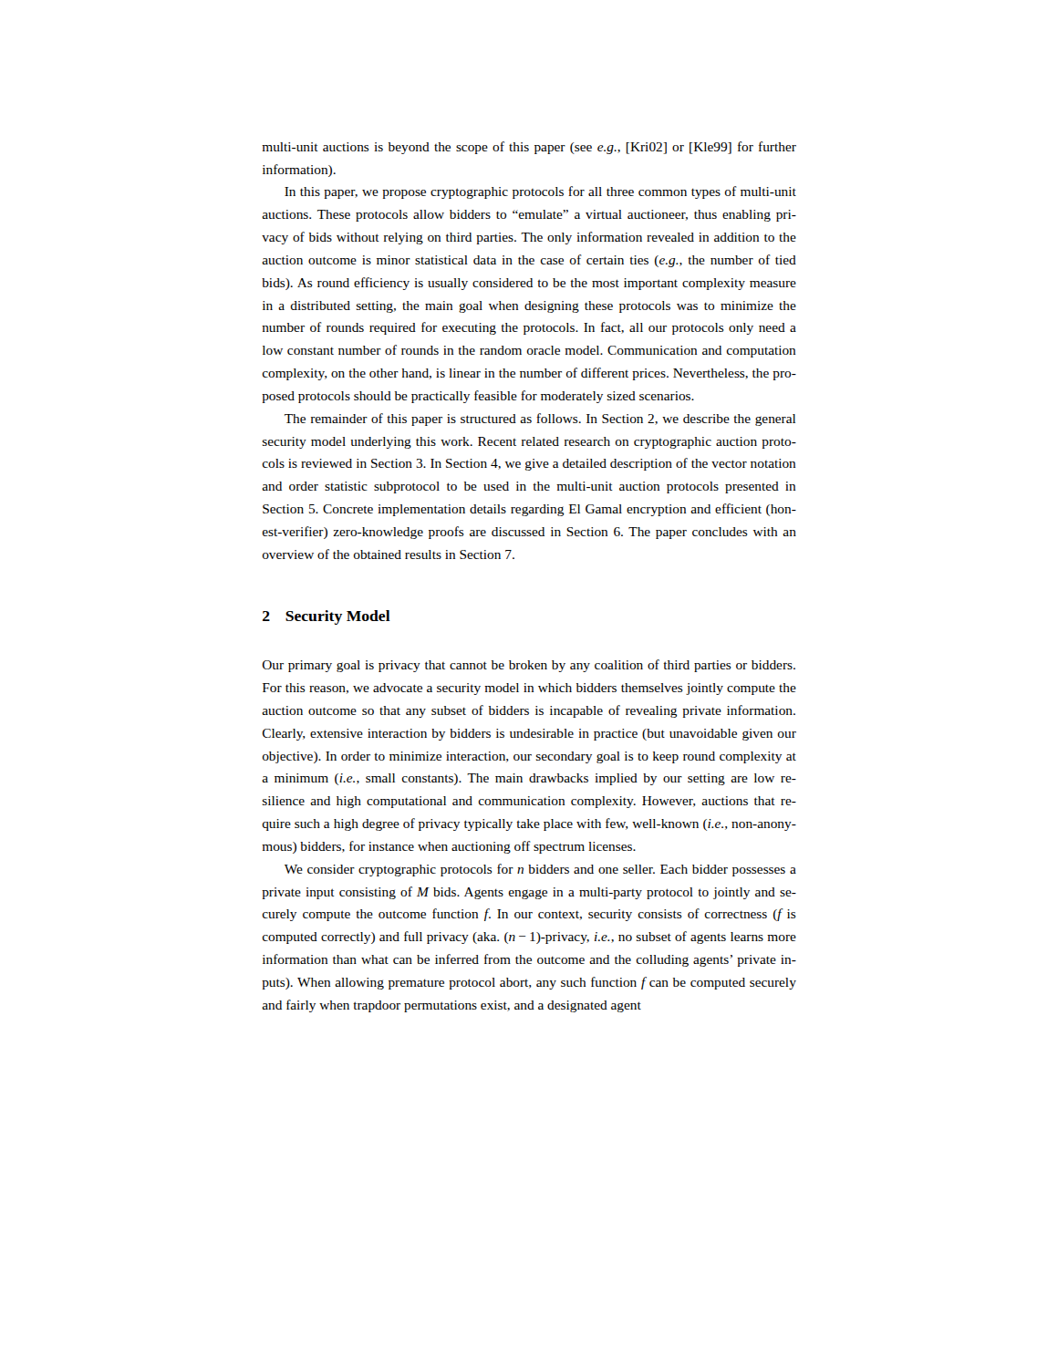multi-unit auctions is beyond the scope of this paper (see e.g., [Kri02] or [Kle99] for further information).
In this paper, we propose cryptographic protocols for all three common types of multi-unit auctions. These protocols allow bidders to “emulate” a virtual auctioneer, thus enabling privacy of bids without relying on third parties. The only information revealed in addition to the auction outcome is minor statistical data in the case of certain ties (e.g., the number of tied bids). As round efficiency is usually considered to be the most important complexity measure in a distributed setting, the main goal when designing these protocols was to minimize the number of rounds required for executing the protocols. In fact, all our protocols only need a low constant number of rounds in the random oracle model. Communication and computation complexity, on the other hand, is linear in the number of different prices. Nevertheless, the proposed protocols should be practically feasible for moderately sized scenarios.
The remainder of this paper is structured as follows. In Section 2, we describe the general security model underlying this work. Recent related research on cryptographic auction protocols is reviewed in Section 3. In Section 4, we give a detailed description of the vector notation and order statistic subprotocol to be used in the multi-unit auction protocols presented in Section 5. Concrete implementation details regarding El Gamal encryption and efficient (honest-verifier) zero-knowledge proofs are discussed in Section 6. The paper concludes with an overview of the obtained results in Section 7.
2 Security Model
Our primary goal is privacy that cannot be broken by any coalition of third parties or bidders. For this reason, we advocate a security model in which bidders themselves jointly compute the auction outcome so that any subset of bidders is incapable of revealing private information. Clearly, extensive interaction by bidders is undesirable in practice (but unavoidable given our objective). In order to minimize interaction, our secondary goal is to keep round complexity at a minimum (i.e., small constants). The main drawbacks implied by our setting are low resilience and high computational and communication complexity. However, auctions that require such a high degree of privacy typically take place with few, well-known (i.e., non-anonymous) bidders, for instance when auctioning off spectrum licenses.
We consider cryptographic protocols for n bidders and one seller. Each bidder possesses a private input consisting of M bids. Agents engage in a multi-party protocol to jointly and securely compute the outcome function f. In our context, security consists of correctness (f is computed correctly) and full privacy (aka. (n − 1)-privacy, i.e., no subset of agents learns more information than what can be inferred from the outcome and the colluding agents’ private inputs). When allowing premature protocol abort, any such function f can be computed securely and fairly when trapdoor permutations exist, and a designated agent